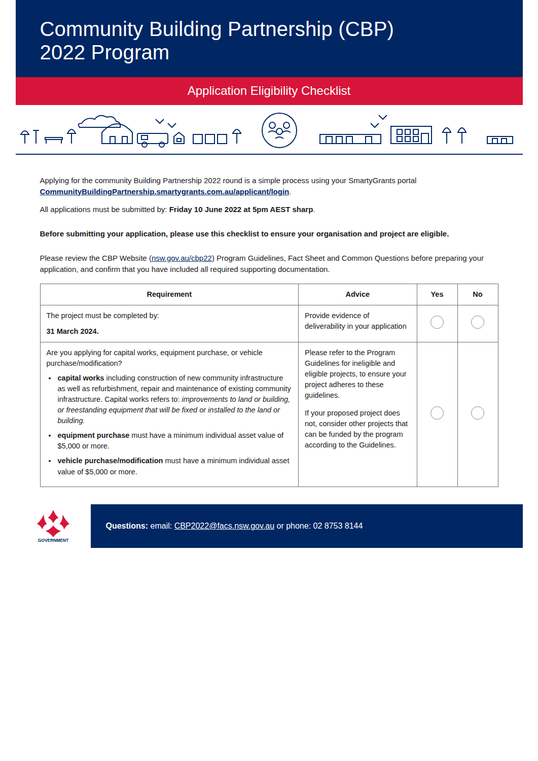Community Building Partnership (CBP)
2022 Program
Application Eligibility Checklist
Applying for the community Building Partnership 2022 round is a simple process using your SmartyGrants portal CommunityBuildingPartnership.smartygrants.com.au/applicant/login.
All applications must be submitted by: Friday 10 June 2022 at 5pm AEST sharp.
Before submitting your application, please use this checklist to ensure your organisation and project are eligible.
Please review the CBP Website (nsw.gov.au/cbp22) Program Guidelines, Fact Sheet and Common Questions before preparing your application, and confirm that you have included all required supporting documentation.
| Requirement | Advice | Yes | No |
| --- | --- | --- | --- |
| The project must be completed by: 31 March 2024. | Provide evidence of deliverability in your application | | |
| Are you applying for capital works, equipment purchase, or vehicle purchase/modification? capital works including construction of new community infrastructure as well as refurbishment, repair and maintenance of existing community infrastructure. Capital works refers to: improvements to land or building, or freestanding equipment that will be fixed or installed to the land or building. equipment purchase must have a minimum individual asset value of $5,000 or more. vehicle purchase/modification must have a minimum individual asset value of $5,000 or more. | Please refer to the Program Guidelines for ineligible and eligible projects, to ensure your project adheres to these guidelines. If your proposed project does not, consider other projects that can be funded by the program according to the Guidelines. | | |
GOVERNMENT
Questions: email: CBP2022@facs.nsw.gov.au or phone: 02 8753 8144